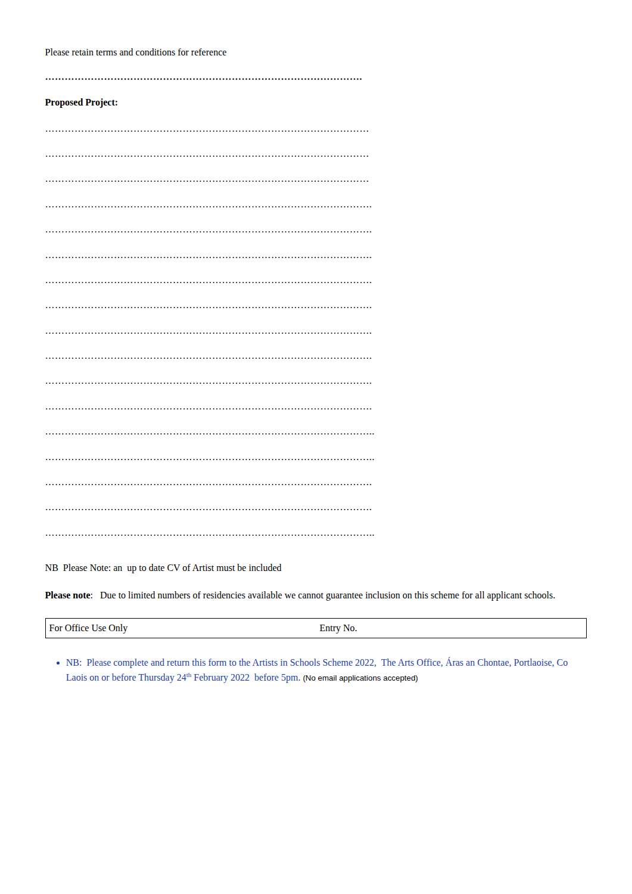Please retain terms and conditions for reference
…………………………………………………………………………………….
Proposed Project:
………………………………………………………………………………………
………………………………………………………………………………………
………………………………………………………………………………………
……………………………………………………………………………………….
……………………………………………………………………………………….
……………………………………………………………………………………….
……………………………………………………………………………………….
……………………………………………………………………………………….
……………………………………………………………………………………….
……………………………………………………………………………………….
……………………………………………………………………………………….
……………………………………………………………………………………….
………………………………………………………………………………………..
………………………………………………………………………………………..
……………………………………………………………………………………….
……………………………………………………………………………………….
………………………………………………………………………………………..
NB Please Note: an up to date CV of Artist must be included
Please note: Due to limited numbers of residencies available we cannot guarantee inclusion on this scheme for all applicant schools.
| For Office Use Only | Entry No. |
NB: Please complete and return this form to the Artists in Schools Scheme 2022, The Arts Office, Áras an Chontae, Portlaoise, Co Laois on or before Thursday 24th February 2022 before 5pm. (No email applications accepted)